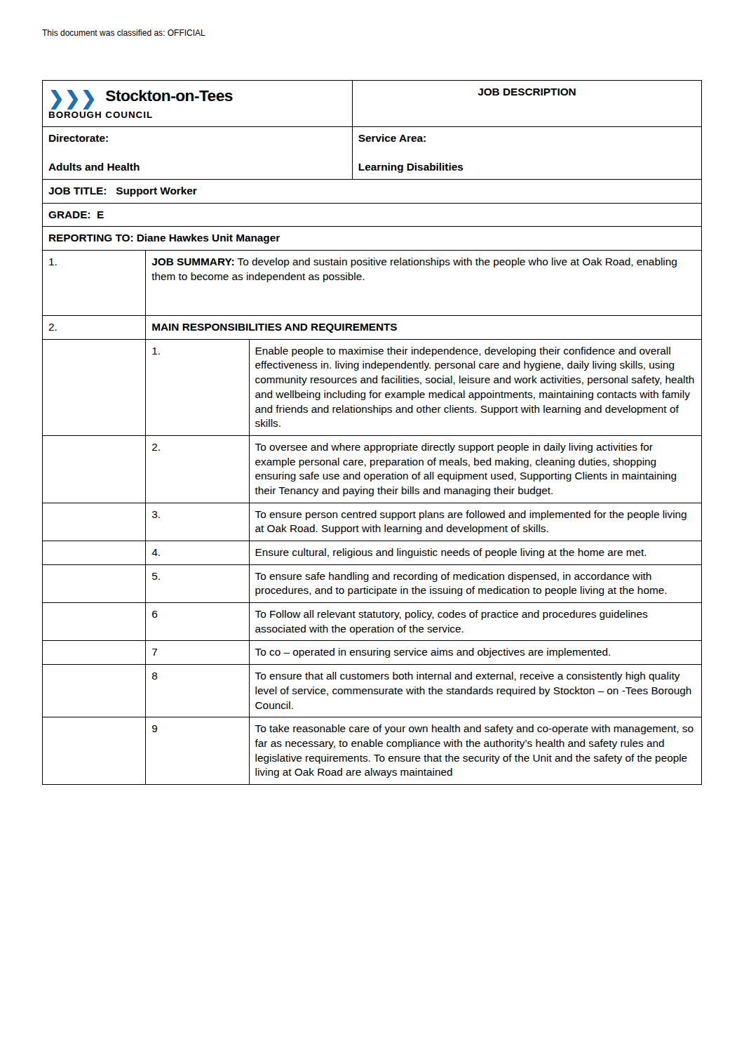This document was classified as: OFFICIAL
| ❯❯❯ Stockton-on-Tees BOROUGH COUNCIL | JOB DESCRIPTION |
| Directorate: Adults and Health | Service Area: Learning Disabilities |
| JOB TITLE: Support Worker |
| GRADE: E |
| REPORTING TO: Diane Hawkes Unit Manager |
| 1. | JOB SUMMARY: To develop and sustain positive relationships with the people who live at Oak Road, enabling them to become as independent as possible. |
| 2. | MAIN RESPONSIBILITIES AND REQUIREMENTS |
| | 1. | Enable people to maximise their independence, developing their confidence and overall effectiveness in. living independently. personal care and hygiene, daily living skills, using community resources and facilities, social, leisure and work activities, personal safety, health and wellbeing including for example medical appointments, maintaining contacts with family and friends and relationships and other clients. Support with learning and development of skills. |
| | 2. | To oversee and where appropriate directly support people in daily living activities for example personal care, preparation of meals, bed making, cleaning duties, shopping ensuring safe use and operation of all equipment used, Supporting Clients in maintaining their Tenancy and paying their bills and managing their budget. |
| | 3. | To ensure person centred support plans are followed and implemented for the people living at Oak Road. Support with learning and development of skills. |
| | 4. | Ensure cultural, religious and linguistic needs of people living at the home are met. |
| | 5. | To ensure safe handling and recording of medication dispensed, in accordance with procedures, and to participate in the issuing of medication to people living at the home. |
| | 6 | To Follow all relevant statutory, policy, codes of practice and procedures guidelines associated with the operation of the service. |
| | 7 | To co – operated in ensuring service aims and objectives are implemented. |
| | 8 | To ensure that all customers both internal and external, receive a consistently high quality level of service, commensurate with the standards required by Stockton – on -Tees Borough Council. |
| | 9 | To take reasonable care of your own health and safety and co-operate with management, so far as necessary, to enable compliance with the authority’s health and safety rules and legislative requirements. To ensure that the security of the Unit and the safety of the people living at Oak Road are always maintained |